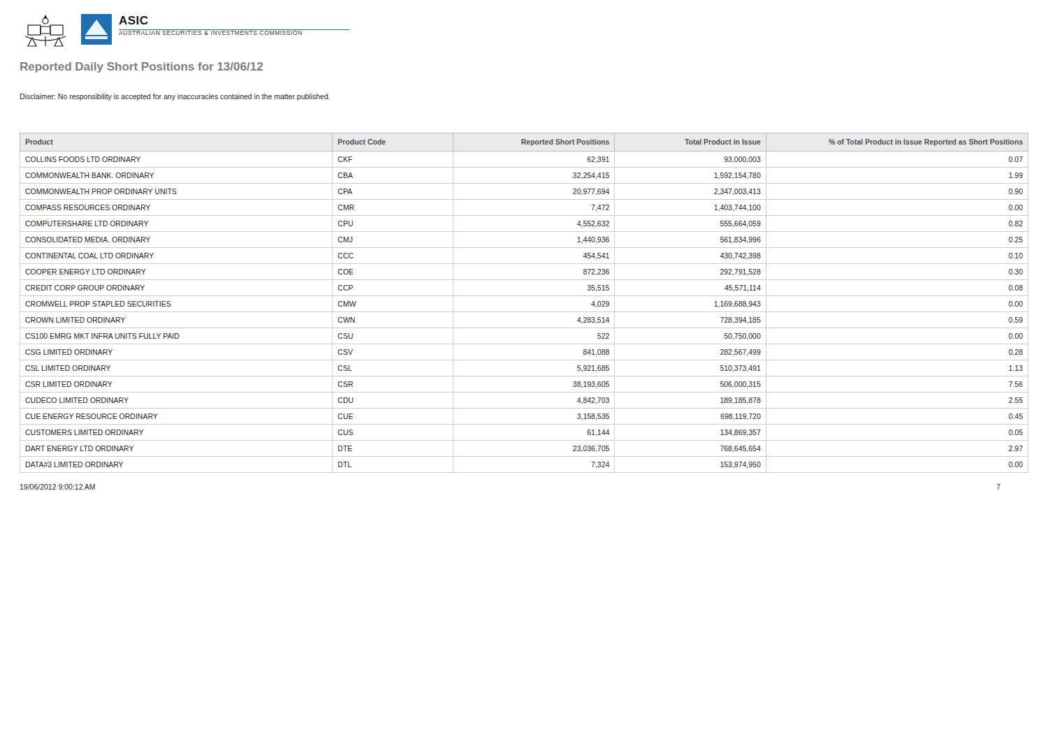ASIC
Australian Securities & Investments Commission
Reported Daily Short Positions for 13/06/12
Disclaimer: No responsibility is accepted for any inaccuracies contained in the matter published.
| Product | Product Code | Reported Short Positions | Total Product in Issue | % of Total Product in Issue Reported as Short Positions |
| --- | --- | --- | --- | --- |
| COLLINS FOODS LTD ORDINARY | CKF | 62,391 | 93,000,003 | 0.07 |
| COMMONWEALTH BANK. ORDINARY | CBA | 32,254,415 | 1,592,154,780 | 1.99 |
| COMMONWEALTH PROP ORDINARY UNITS | CPA | 20,977,694 | 2,347,003,413 | 0.90 |
| COMPASS RESOURCES ORDINARY | CMR | 7,472 | 1,403,744,100 | 0.00 |
| COMPUTERSHARE LTD ORDINARY | CPU | 4,552,632 | 555,664,059 | 0.82 |
| CONSOLIDATED MEDIA. ORDINARY | CMJ | 1,440,936 | 561,834,996 | 0.25 |
| CONTINENTAL COAL LTD ORDINARY | CCC | 454,541 | 430,742,398 | 0.10 |
| COOPER ENERGY LTD ORDINARY | COE | 872,236 | 292,791,528 | 0.30 |
| CREDIT CORP GROUP ORDINARY | CCP | 35,515 | 45,571,114 | 0.08 |
| CROMWELL PROP STAPLED SECURITIES | CMW | 4,029 | 1,169,688,943 | 0.00 |
| CROWN LIMITED ORDINARY | CWN | 4,283,514 | 728,394,185 | 0.59 |
| CS100 EMRG MKT INFRA UNITS FULLY PAID | CSU | 522 | 50,750,000 | 0.00 |
| CSG LIMITED ORDINARY | CSV | 841,088 | 282,567,499 | 0.28 |
| CSL LIMITED ORDINARY | CSL | 5,921,685 | 510,373,491 | 1.13 |
| CSR LIMITED ORDINARY | CSR | 38,193,605 | 506,000,315 | 7.56 |
| CUDECO LIMITED ORDINARY | CDU | 4,842,703 | 189,185,878 | 2.55 |
| CUE ENERGY RESOURCE ORDINARY | CUE | 3,158,535 | 698,119,720 | 0.45 |
| CUSTOMERS LIMITED ORDINARY | CUS | 61,144 | 134,869,357 | 0.05 |
| DART ENERGY LTD ORDINARY | DTE | 23,036,705 | 768,645,654 | 2.97 |
| DATA#3 LIMITED ORDINARY | DTL | 7,324 | 153,974,950 | 0.00 |
19/06/2012 9:00:12 AM
7